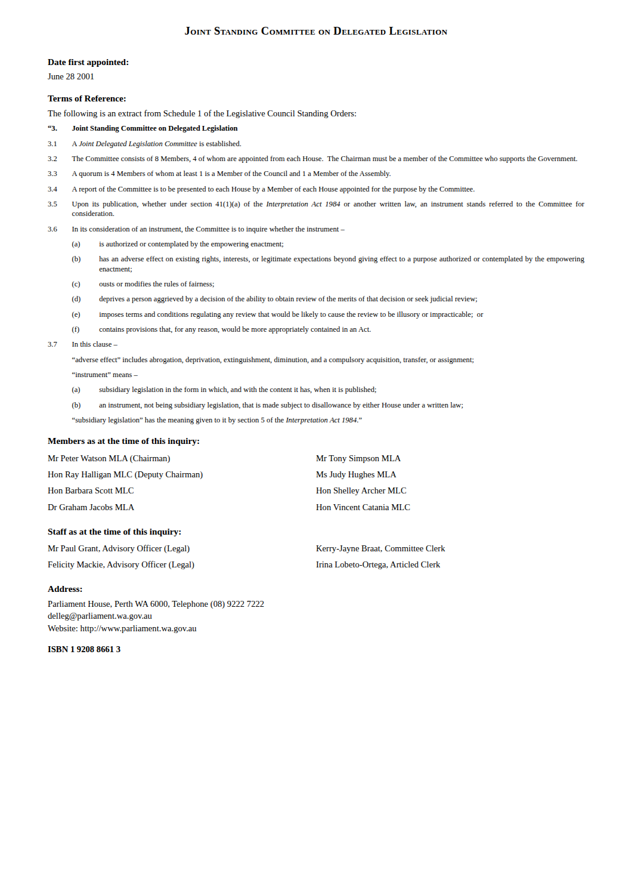Joint Standing Committee on Delegated Legislation
Date first appointed:
June 28 2001
Terms of Reference:
The following is an extract from Schedule 1 of the Legislative Council Standing Orders:
“3.
Joint Standing Committee on Delegated Legislation
3.1
A Joint Delegated Legislation Committee is established.
3.2
The Committee consists of 8 Members, 4 of whom are appointed from each House. The Chairman must be a member of the Committee who supports the Government.
3.3
A quorum is 4 Members of whom at least 1 is a Member of the Council and 1 a Member of the Assembly.
3.4
A report of the Committee is to be presented to each House by a Member of each House appointed for the purpose by the Committee.
3.5
Upon its publication, whether under section 41(1)(a) of the Interpretation Act 1984 or another written law, an instrument stands referred to the Committee for consideration.
3.6
In its consideration of an instrument, the Committee is to inquire whether the instrument –
(a)
is authorized or contemplated by the empowering enactment;
(b)
has an adverse effect on existing rights, interests, or legitimate expectations beyond giving effect to a purpose authorized or contemplated by the empowering enactment;
(c)
ousts or modifies the rules of fairness;
(d)
deprives a person aggrieved by a decision of the ability to obtain review of the merits of that decision or seek judicial review;
(e)
imposes terms and conditions regulating any review that would be likely to cause the review to be illusory or impracticable; or
(f)
contains provisions that, for any reason, would be more appropriately contained in an Act.
3.7
In this clause –
“adverse effect” includes abrogation, deprivation, extinguishment, diminution, and a compulsory acquisition, transfer, or assignment;
“instrument” means –
(a)
subsidiary legislation in the form in which, and with the content it has, when it is published;
(b)
an instrument, not being subsidiary legislation, that is made subject to disallowance by either House under a written law;
“subsidiary legislation” has the meaning given to it by section 5 of the Interpretation Act 1984.”
Members as at the time of this inquiry:
| Mr Peter Watson MLA (Chairman) | Mr Tony Simpson MLA |
| Hon Ray Halligan MLC (Deputy Chairman) | Ms Judy Hughes MLA |
| Hon Barbara Scott MLC | Hon Shelley Archer MLC |
| Dr Graham Jacobs MLA | Hon Vincent Catania MLC |
Staff as at the time of this inquiry:
| Mr Paul Grant, Advisory Officer (Legal) | Kerry-Jayne Braat, Committee Clerk |
| Felicity Mackie, Advisory Officer (Legal) | Irina Lobeto-Ortega, Articled Clerk |
Address:
Parliament House, Perth WA 6000, Telephone (08) 9222 7222
delleg@parliament.wa.gov.au
Website: http://www.parliament.wa.gov.au
ISBN 1 9208 8661 3